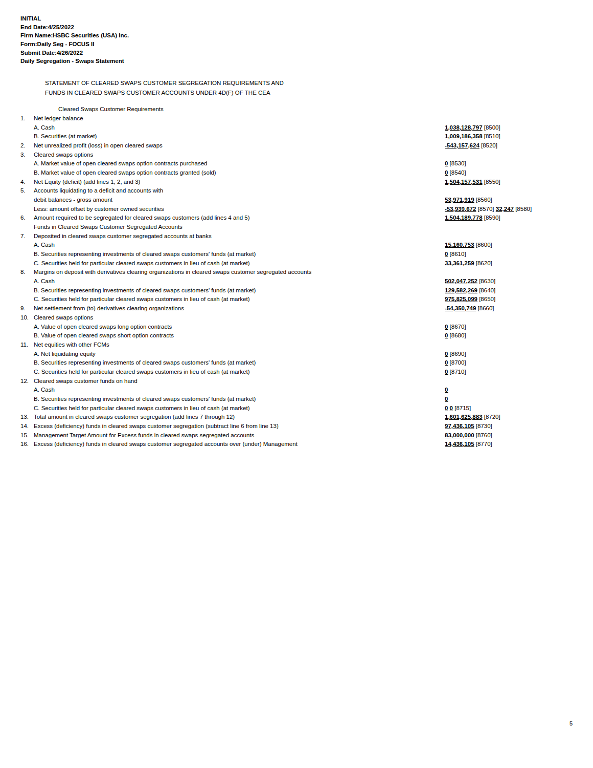INITIAL
End Date:4/25/2022
Firm Name:HSBC Securities (USA) Inc.
Form:Daily Seg - FOCUS II
Submit Date:4/26/2022
Daily Segregation - Swaps Statement
STATEMENT OF CLEARED SWAPS CUSTOMER SEGREGATION REQUIREMENTS AND
FUNDS IN CLEARED SWAPS CUSTOMER ACCOUNTS UNDER 4D(F) OF THE CEA
| | Cleared Swaps Customer Requirements | |
| 1. | Net ledger balance | |
| | A. Cash | 1,038,128,797 [8500] |
| | B. Securities (at market) | 1,009,186,358 [8510] |
| 2. | Net unrealized profit (loss) in open cleared swaps | -543,157,624 [8520] |
| 3. | Cleared swaps options | |
| | A. Market value of open cleared swaps option contracts purchased | 0 [8530] |
| | B. Market value of open cleared swaps option contracts granted (sold) | 0 [8540] |
| 4. | Net Equity (deficit) (add lines 1, 2, and 3) | 1,504,157,531 [8550] |
| 5. | Accounts liquidating to a deficit and accounts with | |
| | debit balances - gross amount | 53,971,919 [8560] |
| | Less: amount offset by customer owned securities | -53,939,672 [8570] 32,247 [8580] |
| 6. | Amount required to be segregated for cleared swaps customers (add lines 4 and 5) | 1,504,189,778 [8590] |
| | Funds in Cleared Swaps Customer Segregated Accounts | |
| 7. | Deposited in cleared swaps customer segregated accounts at banks | |
| | A. Cash | 15,160,753 [8600] |
| | B. Securities representing investments of cleared swaps customers' funds (at market) | 0 [8610] |
| | C. Securities held for particular cleared swaps customers in lieu of cash (at market) | 33,361,259 [8620] |
| 8. | Margins on deposit with derivatives clearing organizations in cleared swaps customer segregated accounts | |
| | A. Cash | 502,047,252 [8630] |
| | B. Securities representing investments of cleared swaps customers' funds (at market) | 129,582,269 [8640] |
| | C. Securities held for particular cleared swaps customers in lieu of cash (at market) | 975,825,099 [8650] |
| 9. | Net settlement from (to) derivatives clearing organizations | -54,350,749 [8660] |
| 10. | Cleared swaps options | |
| | A. Value of open cleared swaps long option contracts | 0 [8670] |
| | B. Value of open cleared swaps short option contracts | 0 [8680] |
| 11. | Net equities with other FCMs | |
| | A. Net liquidating equity | 0 [8690] |
| | B. Securities representing investments of cleared swaps customers' funds (at market) | 0 [8700] |
| | C. Securities held for particular cleared swaps customers in lieu of cash (at market) | 0 [8710] |
| 12. | Cleared swaps customer funds on hand | |
| | A. Cash | 0 |
| | B. Securities representing investments of cleared swaps customers' funds (at market) | 0 |
| | C. Securities held for particular cleared swaps customers in lieu of cash (at market) | 0 0 [8715] |
| 13. | Total amount in cleared swaps customer segregation (add lines 7 through 12) | 1,601,625,883 [8720] |
| 14. | Excess (deficiency) funds in cleared swaps customer segregation (subtract line 6 from line 13) | 97,436,105 [8730] |
| 15. | Management Target Amount for Excess funds in cleared swaps segregated accounts | 83,000,000 [8760] |
| 16. | Excess (deficiency) funds in cleared swaps customer segregated accounts over (under) Management | 14,436,105 [8770] |
5